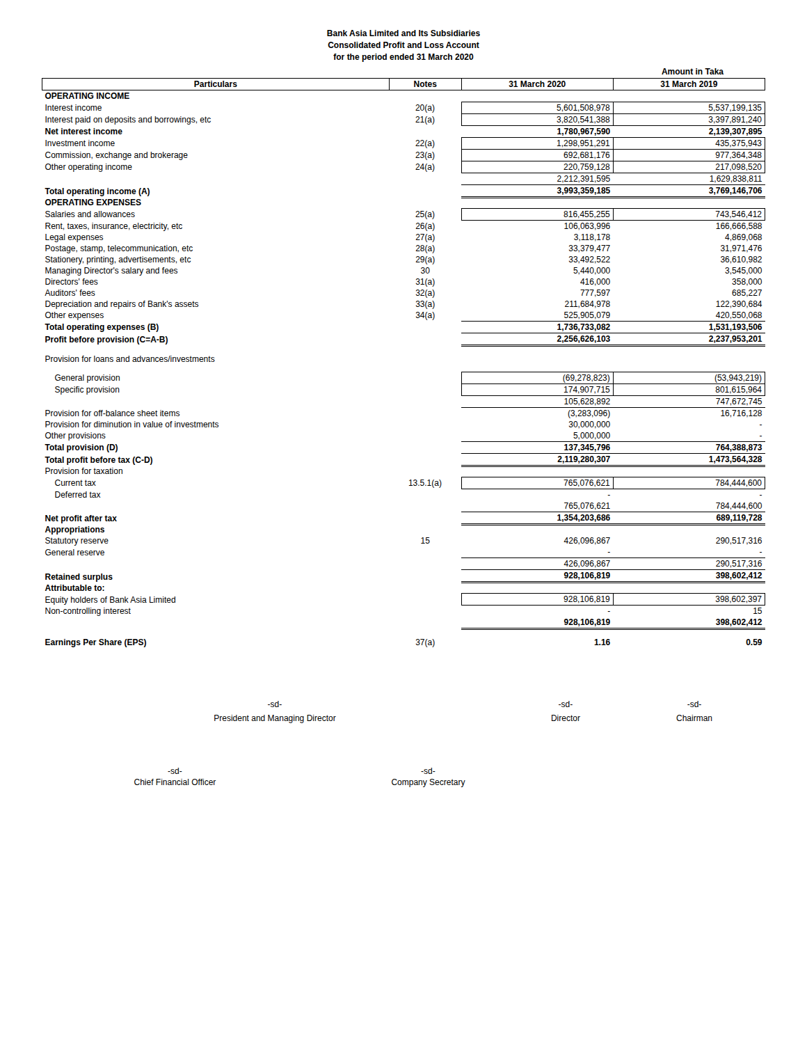Bank Asia Limited and Its Subsidiaries
Consolidated Profit and Loss Account
for the period ended 31 March 2020
Amount in Taka
| Particulars | Notes | 31 March 2020 | 31 March 2019 |
| --- | --- | --- | --- |
| OPERATING INCOME | | | |
| Interest income | 20(a) | 5,601,508,978 | 5,537,199,135 |
| Interest paid on deposits and borrowings, etc | 21(a) | 3,820,541,388 | 3,397,891,240 |
| Net interest income | | 1,780,967,590 | 2,139,307,895 |
| Investment income | 22(a) | 1,298,951,291 | 435,375,943 |
| Commission, exchange and brokerage | 23(a) | 692,681,176 | 977,364,348 |
| Other operating income | 24(a) | 220,759,128 | 217,098,520 |
| | | 2,212,391,595 | 1,629,838,811 |
| Total operating income (A) | | 3,993,359,185 | 3,769,146,706 |
| OPERATING EXPENSES | | | |
| Salaries and allowances | 25(a) | 816,455,255 | 743,546,412 |
| Rent, taxes, insurance, electricity, etc | 26(a) | 106,063,996 | 166,666,588 |
| Legal expenses | 27(a) | 3,118,178 | 4,869,068 |
| Postage, stamp, telecommunication, etc | 28(a) | 33,379,477 | 31,971,476 |
| Stationery, printing, advertisements, etc | 29(a) | 33,492,522 | 36,610,982 |
| Managing Director's salary and fees | 30 | 5,440,000 | 3,545,000 |
| Directors' fees | 31(a) | 416,000 | 358,000 |
| Auditors' fees | 32(a) | 777,597 | 685,227 |
| Depreciation and repairs of Bank's assets | 33(a) | 211,684,978 | 122,390,684 |
| Other expenses | 34(a) | 525,905,079 | 420,550,068 |
| Total operating expenses (B) | | 1,736,733,082 | 1,531,193,506 |
| Profit before provision (C=A-B) | | 2,256,626,103 | 2,237,953,201 |
| Provision for loans and advances/investments | | | |
| General provision | | (69,278,823) | (53,943,219) |
| Specific provision | | 174,907,715 | 801,615,964 |
| | | 105,628,892 | 747,672,745 |
| Provision for off-balance sheet items | | (3,283,096) | 16,716,128 |
| Provision for diminution in value of investments | | 30,000,000 | - |
| Other provisions | | 5,000,000 | - |
| Total provision (D) | | 137,345,796 | 764,388,873 |
| Total profit before tax (C-D) | | 2,119,280,307 | 1,473,564,328 |
| Provision for taxation | | | |
| Current tax | 13.5.1(a) | 765,076,621 | 784,444,600 |
| Deferred tax | | - | - |
| | | 765,076,621 | 784,444,600 |
| Net profit after tax | | 1,354,203,686 | 689,119,728 |
| Appropriations | | | |
| Statutory reserve | 15 | 426,096,867 | 290,517,316 |
| General reserve | | - | - |
| | | 426,096,867 | 290,517,316 |
| Retained surplus | | 928,106,819 | 398,602,412 |
| Attributable to: | | | |
| Equity holders of Bank Asia Limited | | 928,106,819 | 398,602,397 |
| Non-controlling interest | | - | 15 |
| | | 928,106,819 | 398,602,412 |
| Earnings Per Share (EPS) | 37(a) | 1.16 | 0.59 |
| -sd- | -sd- | -sd- |
| President and Managing Director | Director | Chairman |
| -sd- | -sd- |
| Chief Financial Officer | Company Secretary |